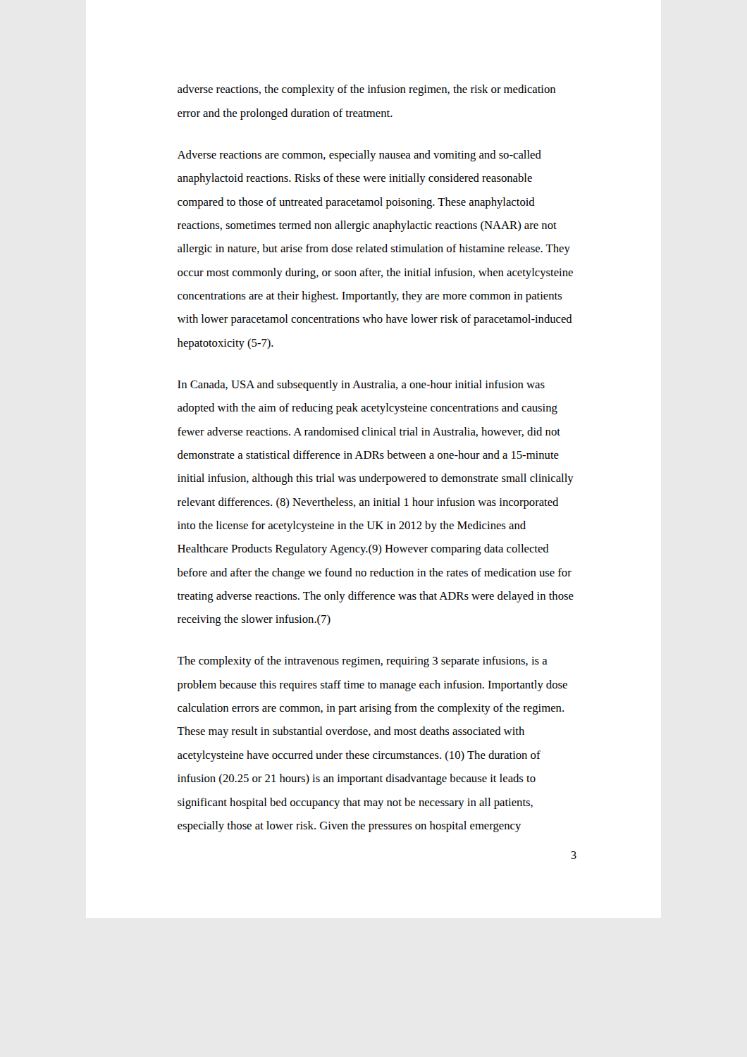adverse reactions, the complexity of the infusion regimen, the risk or medication error and the prolonged duration of treatment.
Adverse reactions are common, especially nausea and vomiting and so-called anaphylactoid reactions. Risks of these were initially considered reasonable compared to those of untreated paracetamol poisoning. These anaphylactoid reactions, sometimes termed non allergic anaphylactic reactions (NAAR) are not allergic in nature, but arise from dose related stimulation of histamine release. They occur most commonly during, or soon after, the initial infusion, when acetylcysteine concentrations are at their highest. Importantly, they are more common in patients with lower paracetamol concentrations who have lower risk of paracetamol-induced hepatotoxicity (5-7).
In Canada, USA and subsequently in Australia, a one-hour initial infusion was adopted with the aim of reducing peak acetylcysteine concentrations and causing fewer adverse reactions. A randomised clinical trial in Australia, however, did not demonstrate a statistical difference in ADRs between a one-hour and a 15-minute initial infusion, although this trial was underpowered to demonstrate small clinically relevant differences. (8) Nevertheless, an initial 1 hour infusion was incorporated into the license for acetylcysteine in the UK in 2012 by the Medicines and Healthcare Products Regulatory Agency.(9) However comparing data collected before and after the change we found no reduction in the rates of medication use for treating adverse reactions. The only difference was that ADRs were delayed in those receiving the slower infusion.(7)
The complexity of the intravenous regimen, requiring 3 separate infusions, is a problem because this requires staff time to manage each infusion. Importantly dose calculation errors are common, in part arising from the complexity of the regimen. These may result in substantial overdose, and most deaths associated with acetylcysteine have occurred under these circumstances. (10) The duration of infusion (20.25 or 21 hours) is an important disadvantage because it leads to significant hospital bed occupancy that may not be necessary in all patients, especially those at lower risk. Given the pressures on hospital emergency
3